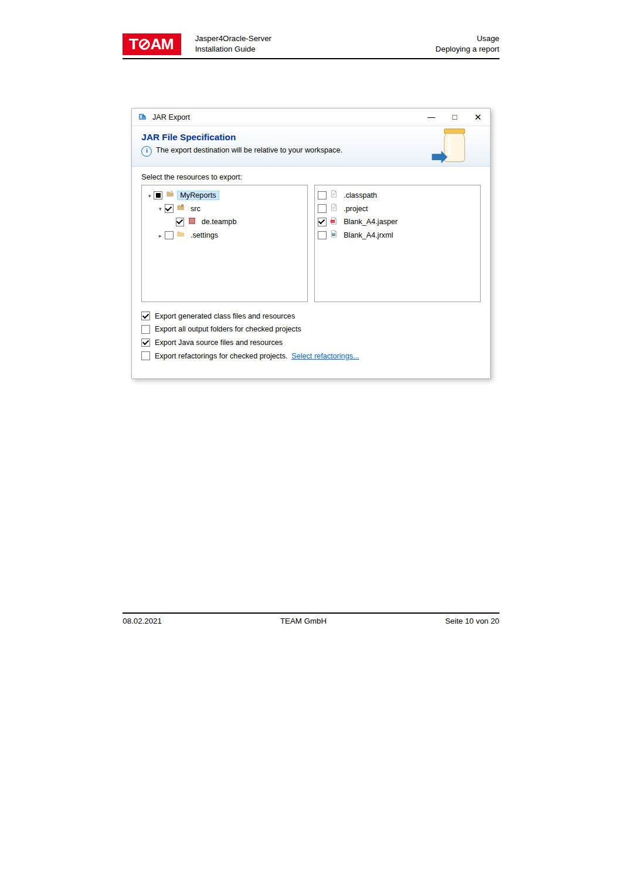T⊘AM
Jasper4Oracle-Server
Installation Guide
Usage
Deploying a report
JAR Export
—
□
✕
JAR File Specification
i The export destination will be relative to your workspace.
Select the resources to export:
▾ MyReports
▾ src
▾ de.teampb
▸ .settings
.classpath
.project
110 Blank_A4.jasper
Blank_A4.jrxml
Export generated class files and resources
Export all output folders for checked projects
Export Java source files and resources
Export refactorings for checked projects. Select refactorings...
08.02.2021
TEAM GmbH
Seite 10 von 20